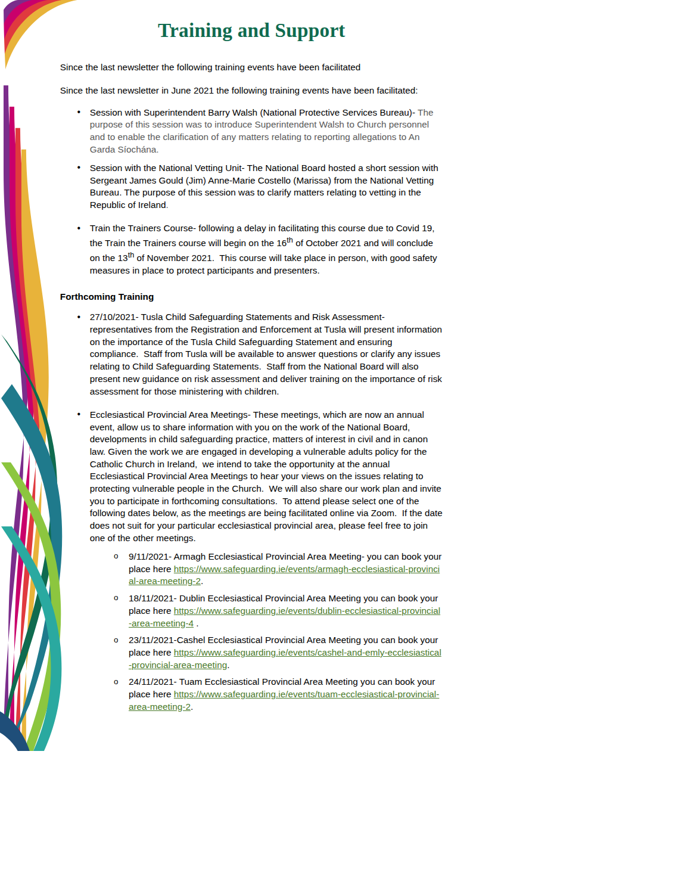Training and Support
Since the last newsletter the following training events have been facilitated
Since the last newsletter in June 2021 the following training events have been facilitated:
Session with Superintendent Barry Walsh (National Protective Services Bureau)- The purpose of this session was to introduce Superintendent Walsh to Church personnel and to enable the clarification of any matters relating to reporting allegations to An Garda Síochána.
Session with the National Vetting Unit- The National Board hosted a short session with Sergeant James Gould (Jim) Anne-Marie Costello (Marissa) from the National Vetting Bureau. The purpose of this session was to clarify matters relating to vetting in the Republic of Ireland.
Train the Trainers Course- following a delay in facilitating this course due to Covid 19, the Train the Trainers course will begin on the 16th of October 2021 and will conclude on the 13th of November 2021. This course will take place in person, with good safety measures in place to protect participants and presenters.
Forthcoming Training
27/10/2021- Tusla Child Safeguarding Statements and Risk Assessment- representatives from the Registration and Enforcement at Tusla will present information on the importance of the Tusla Child Safeguarding Statement and ensuring compliance. Staff from Tusla will be available to answer questions or clarify any issues relating to Child Safeguarding Statements. Staff from the National Board will also present new guidance on risk assessment and deliver training on the importance of risk assessment for those ministering with children.
Ecclesiastical Provincial Area Meetings- These meetings, which are now an annual event, allow us to share information with you on the work of the National Board, developments in child safeguarding practice, matters of interest in civil and in canon law. Given the work we are engaged in developing a vulnerable adults policy for the Catholic Church in Ireland, we intend to take the opportunity at the annual Ecclesiastical Provincial Area Meetings to hear your views on the issues relating to protecting vulnerable people in the Church. We will also share our work plan and invite you to participate in forthcoming consultations. To attend please select one of the following dates below, as the meetings are being facilitated online via Zoom. If the date does not suit for your particular ecclesiastical provincial area, please feel free to join one of the other meetings.
9/11/2021- Armagh Ecclesiastical Provincial Area Meeting- you can book your place here https://www.safeguarding.ie/events/armagh-ecclesiastical-provincial-area-meeting-2.
18/11/2021- Dublin Ecclesiastical Provincial Area Meeting you can book your place here https://www.safeguarding.ie/events/dublin-ecclesiastical-provincial-area-meeting-4 .
23/11/2021-Cashel Ecclesiastical Provincial Area Meeting you can book your place here https://www.safeguarding.ie/events/cashel-and-emly-ecclesiastical-provincial-area-meeting.
24/11/2021- Tuam Ecclesiastical Provincial Area Meeting you can book your place here https://www.safeguarding.ie/events/tuam-ecclesiastical-provincial-area-meeting-2.